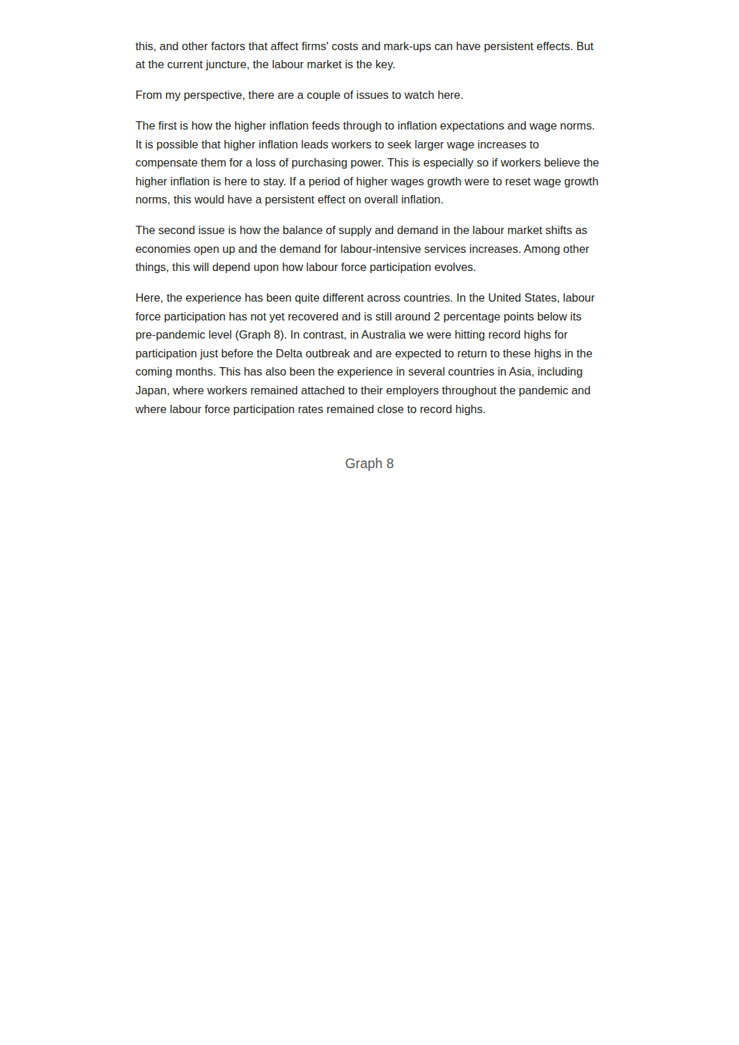this, and other factors that affect firms' costs and mark-ups can have persistent effects. But at the current juncture, the labour market is the key.
From my perspective, there are a couple of issues to watch here.
The first is how the higher inflation feeds through to inflation expectations and wage norms. It is possible that higher inflation leads workers to seek larger wage increases to compensate them for a loss of purchasing power. This is especially so if workers believe the higher inflation is here to stay. If a period of higher wages growth were to reset wage growth norms, this would have a persistent effect on overall inflation.
The second issue is how the balance of supply and demand in the labour market shifts as economies open up and the demand for labour-intensive services increases. Among other things, this will depend upon how labour force participation evolves.
Here, the experience has been quite different across countries. In the United States, labour force participation has not yet recovered and is still around 2 percentage points below its pre-pandemic level (Graph 8). In contrast, in Australia we were hitting record highs for participation just before the Delta outbreak and are expected to return to these highs in the coming months. This has also been the experience in several countries in Asia, including Japan, where workers remained attached to their employers throughout the pandemic and where labour force participation rates remained close to record highs.
Graph 8